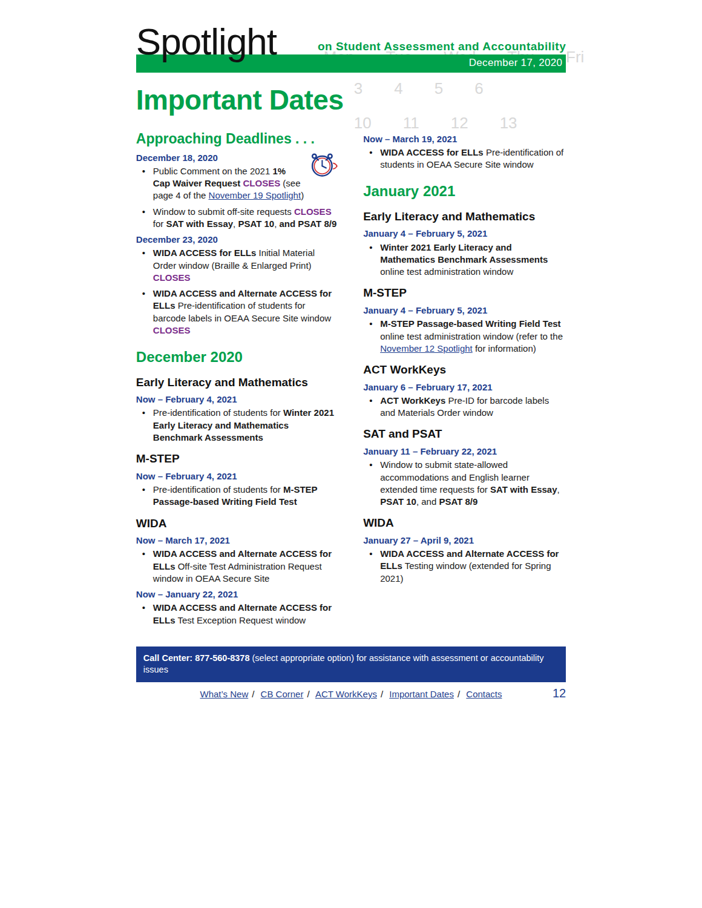Mon Tue Wed Thu Fri
3456
10111213
Spotlight
on Student Assessment and Accountability
December 17, 2020
Important Dates
Approaching Deadlines . . .
December 18, 2020
Public Comment on the 2021 1% Cap Waiver Request CLOSES (see page 4 of the November 19 Spotlight)
Window to submit off-site requests CLOSES for SAT with Essay, PSAT 10, and PSAT 8/9
December 23, 2020
WIDA ACCESS for ELLs Initial Material Order window (Braille & Enlarged Print) CLOSES
WIDA ACCESS and Alternate ACCESS for ELLs Pre-identification of students for barcode labels in OEAA Secure Site window CLOSES
December 2020
Early Literacy and Mathematics
Now – February 4, 2021
Pre-identification of students for Winter 2021 Early Literacy and Mathematics Benchmark Assessments
M-STEP
Now – February 4, 2021
Pre-identification of students for M-STEP Passage-based Writing Field Test
WIDA
Now – March 17, 2021
WIDA ACCESS and Alternate ACCESS for ELLs Off-site Test Administration Request window in OEAA Secure Site
Now – January 22, 2021
WIDA ACCESS and Alternate ACCESS for ELLs Test Exception Request window
Now – March 19, 2021
WIDA ACCESS for ELLs Pre-identification of students in OEAA Secure Site window
January 2021
Early Literacy and Mathematics
January 4 – February 5, 2021
Winter 2021 Early Literacy and Mathematics Benchmark Assessments online test administration window
M-STEP
January 4 – February 5, 2021
M-STEP Passage-based Writing Field Test online test administration window (refer to the November 12 Spotlight for information)
ACT WorkKeys
January 6 – February 17, 2021
ACT WorkKeys Pre-ID for barcode labels and Materials Order window
SAT and PSAT
January 11 – February 22, 2021
Window to submit state-allowed accommodations and English learner extended time requests for SAT with Essay, PSAT 10, and PSAT 8/9
WIDA
January 27 – April 9, 2021
WIDA ACCESS and Alternate ACCESS for ELLs Testing window (extended for Spring 2021)
Call Center: 877-560-8378 (select appropriate option) for assistance with assessment or accountability issues
What’s New/ CB Corner/ ACT WorkKeys/ Important Dates/ Contacts 12